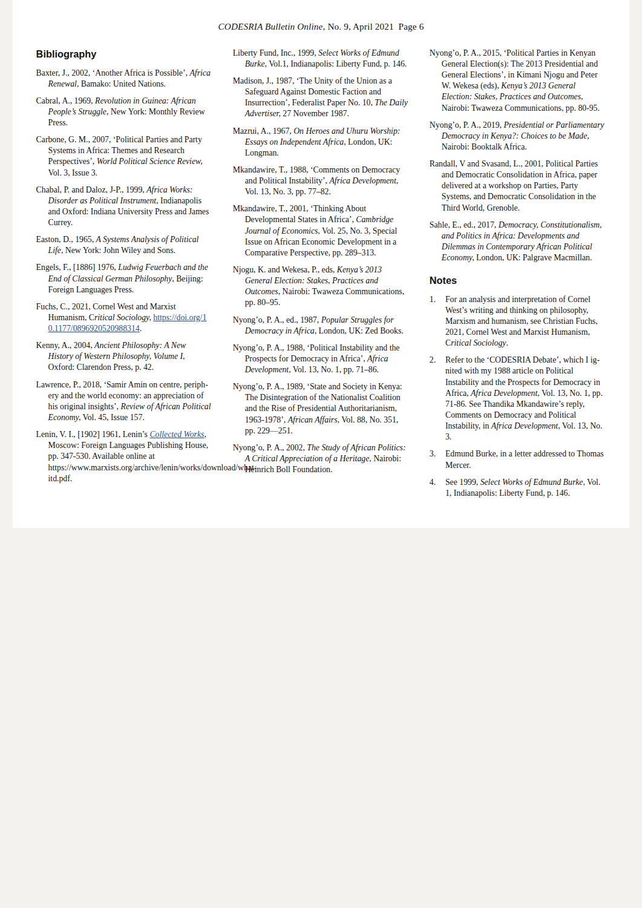CODESRIA Bulletin Online, No. 9, April 2021 Page 6
Bibliography
Baxter, J., 2002, ‘Another Africa is Possible’, Africa Renewal, Bamako: United Nations.
Cabral, A., 1969, Revolution in Guinea: African People’s Struggle, New York: Monthly Review Press.
Carbone, G. M., 2007, ‘Political Parties and Party Systems in Africa: Themes and Research Perspectives’, World Political Science Review, Vol. 3, Issue 3.
Chabal, P. and Daloz, J-P., 1999, Africa Works: Disorder as Political Instrument, Indianapolis and Oxford: Indiana University Press and James Currey.
Easton, D., 1965, A Systems Analysis of Political Life, New York: John Wiley and Sons.
Engels, F., [1886] 1976, Ludwig Feuerbach and the End of Classical German Philosophy, Beijing: Foreign Languages Press.
Fuchs, C., 2021, Cornel West and Marxist Humanism, Critical Sociology, https://doi.org/10.1177/0896920520988314.
Kenny, A., 2004, Ancient Philosophy: A New History of Western Philosophy, Volume I, Oxford: Clarendon Press, p. 42.
Lawrence, P., 2018, ‘Samir Amin on centre, periphery and the world economy: an appreciation of his original insights’, Review of African Political Economy, Vol. 45, Issue 157.
Lenin, V. I., [1902] 1961, Lenin’s Collected Works, Moscow: Foreign Languages Publishing House, pp. 347-530. Available online at https://www.marxists.org/archive/lenin/works/download/what-itd.pdf.
Liberty Fund, Inc., 1999, Select Works of Edmund Burke, Vol.1, Indianapolis: Liberty Fund, p. 146.
Madison, J., 1987, ‘The Unity of the Union as a Safeguard Against Domestic Faction and Insurrection’, Federalist Paper No. 10, The Daily Advertiser, 27 November 1987.
Mazrui, A., 1967, On Heroes and Uhuru Worship: Essays on Independent Africa, London, UK: Longman.
Mkandawire, T., 1988, ‘Comments on Democracy and Political Instability’, Africa Development, Vol. 13, No. 3, pp. 77–82.
Mkandawire, T., 2001, ‘Thinking About Developmental States in Africa’, Cambridge Journal of Economics, Vol. 25, No. 3, Special Issue on African Economic Development in a Comparative Perspective, pp. 289–313.
Njogu, K. and Wekesa, P., eds, Kenya’s 2013 General Election: Stakes, Practices and Outcomes, Nairobi: Twaweza Communications, pp. 80–95.
Nyong’o, P. A., ed., 1987, Popular Struggles for Democracy in Africa, London, UK: Zed Books.
Nyong’o, P. A., 1988, ‘Political Instability and the Prospects for Democracy in Africa’, Africa Development, Vol. 13, No. 1, pp. 71–86.
Nyong’o, P. A., 1989, ‘State and Society in Kenya: The Disintegration of the Nationalist Coalition and the Rise of Presidential Authoritarianism, 1963-1978’, African Affairs, Vol. 88, No. 351, pp. 229—251.
Nyong’o, P. A., 2002, The Study of African Politics: A Critical Appreciation of a Heritage, Nairobi: Heinrich Boll Foundation.
Nyong’o, P. A., 2015, ‘Political Parties in Kenyan General Election(s): The 2013 Presidential and General Elections’, in Kimani Njogu and Peter W. Wekesa (eds), Kenya’s 2013 General Election: Stakes, Practices and Outcomes, Nairobi: Twaweza Communications, pp. 80-95.
Nyong’o, P. A., 2019, Presidential or Parliamentary Democracy in Kenya?: Choices to be Made, Nairobi: Booktalk Africa.
Randall, V and Svasand, L., 2001, Political Parties and Democratic Consolidation in Africa, paper delivered at a workshop on Parties, Party Systems, and Democratic Consolidation in the Third World, Grenoble.
Sahle, E., ed., 2017, Democracy, Constitutionalism, and Politics in Africa: Developments and Dilemmas in Contemporary African Political Economy, London, UK: Palgrave Macmillan.
Notes
For an analysis and interpretation of Cornel West’s writing and thinking on philosophy, Marxism and humanism, see Christian Fuchs, 2021, Cornel West and Marxist Humanism, Critical Sociology.
Refer to the ‘CODESRIA Debate’, which I ignited with my 1988 article on Political Instability and the Prospects for Democracy in Africa, Africa Development, Vol. 13, No. 1, pp. 71-86. See Thandika Mkandawire’s reply, Comments on Democracy and Political Instability, in Africa Development, Vol. 13, No. 3.
Edmund Burke, in a letter addressed to Thomas Mercer.
See 1999, Select Works of Edmund Burke, Vol. 1, Indianapolis: Liberty Fund, p. 146.